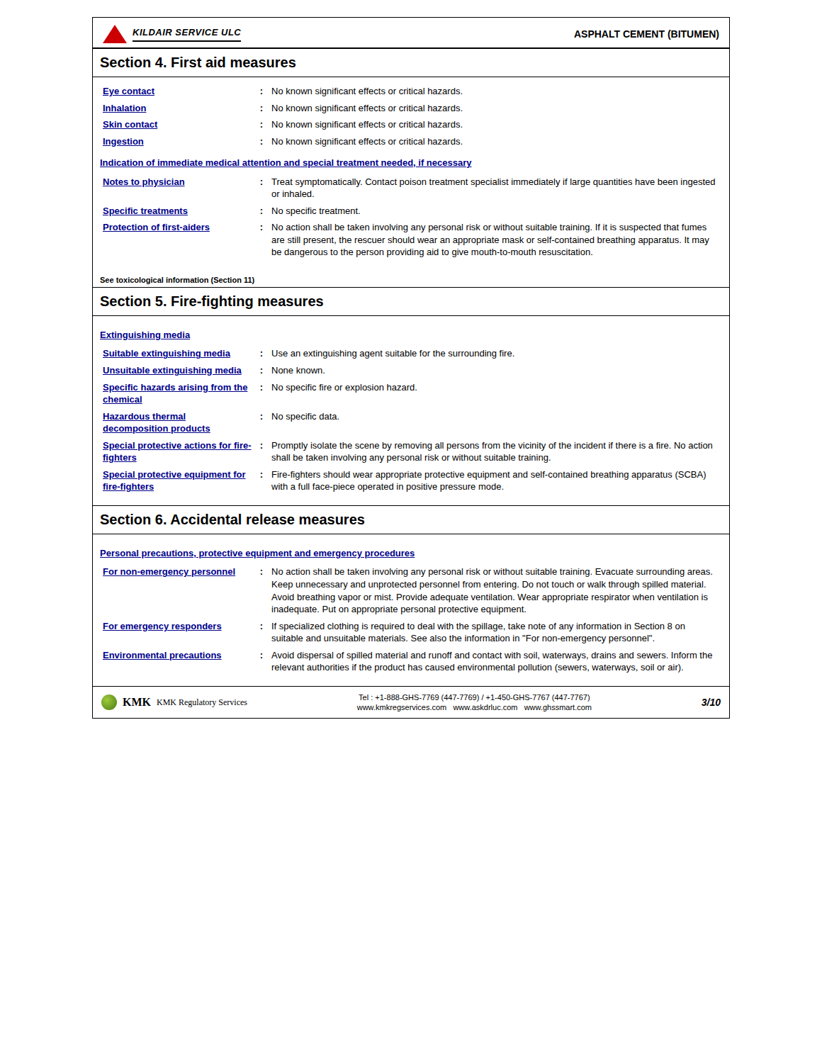KILDAIR SERVICE ULC
ASPHALT CEMENT (BITUMEN)
Section 4. First aid measures
| Eye contact | : | No known significant effects or critical hazards. |
| Inhalation | : | No known significant effects or critical hazards. |
| Skin contact | : | No known significant effects or critical hazards. |
| Ingestion | : | No known significant effects or critical hazards. |
Indication of immediate medical attention and special treatment needed, if necessary
| Notes to physician | : | Treat symptomatically. Contact poison treatment specialist immediately if large quantities have been ingested or inhaled. |
| Specific treatments | : | No specific treatment. |
| Protection of first-aiders | : | No action shall be taken involving any personal risk or without suitable training. If it is suspected that fumes are still present, the rescuer should wear an appropriate mask or self-contained breathing apparatus. It may be dangerous to the person providing aid to give mouth-to-mouth resuscitation. |
See toxicological information (Section 11)
Section 5. Fire-fighting measures
Extinguishing media
| Suitable extinguishing media | : | Use an extinguishing agent suitable for the surrounding fire. |
| Unsuitable extinguishing media | : | None known. |
| Specific hazards arising from the chemical | : | No specific fire or explosion hazard. |
| Hazardous thermal decomposition products | : | No specific data. |
| Special protective actions for fire-fighters | : | Promptly isolate the scene by removing all persons from the vicinity of the incident if there is a fire. No action shall be taken involving any personal risk or without suitable training. |
| Special protective equipment for fire-fighters | : | Fire-fighters should wear appropriate protective equipment and self-contained breathing apparatus (SCBA) with a full face-piece operated in positive pressure mode. |
Section 6. Accidental release measures
Personal precautions, protective equipment and emergency procedures
| For non-emergency personnel | : | No action shall be taken involving any personal risk or without suitable training. Evacuate surrounding areas. Keep unnecessary and unprotected personnel from entering. Do not touch or walk through spilled material. Avoid breathing vapor or mist. Provide adequate ventilation. Wear appropriate respirator when ventilation is inadequate. Put on appropriate personal protective equipment. |
| For emergency responders | : | If specialized clothing is required to deal with the spillage, take note of any information in Section 8 on suitable and unsuitable materials. See also the information in "For non-emergency personnel". |
| Environmental precautions | : | Avoid dispersal of spilled material and runoff and contact with soil, waterways, drains and sewers. Inform the relevant authorities if the product has caused environmental pollution (sewers, waterways, soil or air). |
KMK KMK Regulatory Services
Tel : +1-888-GHS-7769 (447-7769) / +1-450-GHS-7767 (447-7767)
www.kmkregservices.com www.askdrluc.com www.ghssmart.com
3/10